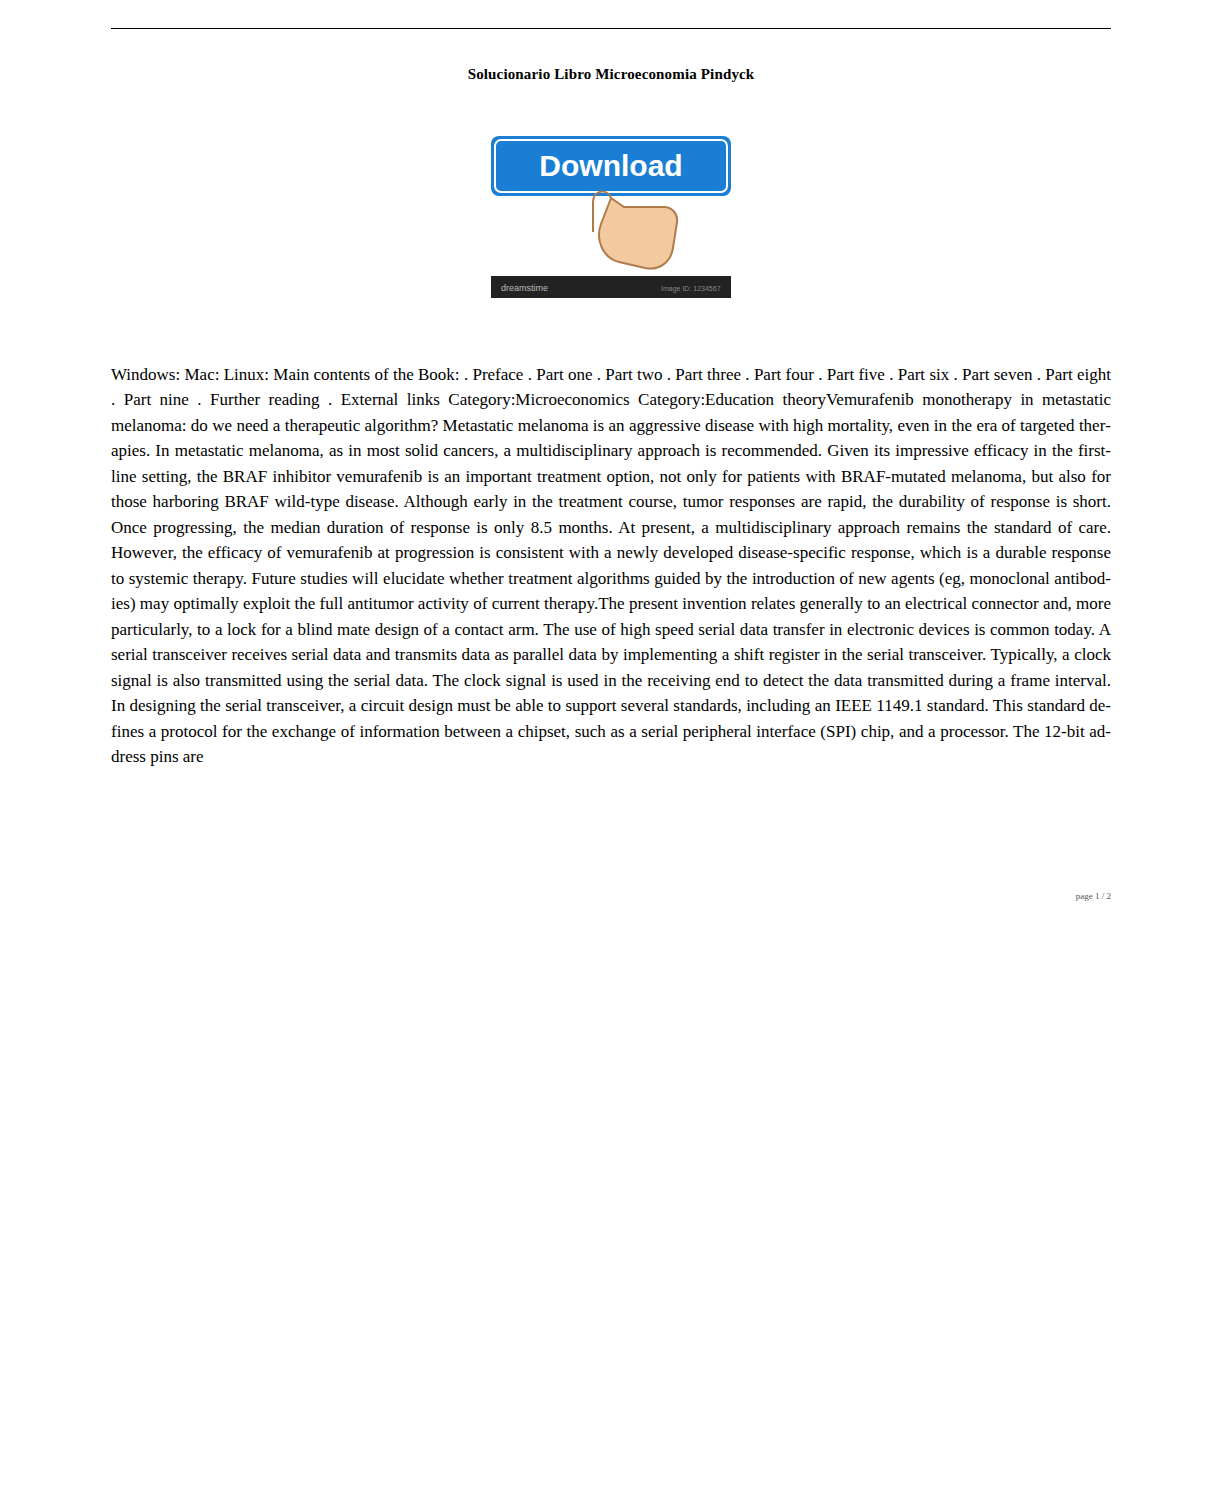Solucionario Libro Microeconomia Pindyck
Windows: Mac: Linux: Main contents of the Book: . Preface . Part one . Part two . Part three . Part four . Part five . Part six . Part seven . Part eight . Part nine . Further reading . External links Category:Microeconomics Category:Education theoryVemurafenib monotherapy in metastatic melanoma: do we need a therapeutic algorithm? Metastatic melanoma is an aggressive disease with high mortality, even in the era of targeted therapies. In metastatic melanoma, as in most solid cancers, a multidisciplinary approach is recommended. Given its impressive efficacy in the first-line setting, the BRAF inhibitor vemurafenib is an important treatment option, not only for patients with BRAF-mutated melanoma, but also for those harboring BRAF wild-type disease. Although early in the treatment course, tumor responses are rapid, the durability of response is short. Once progressing, the median duration of response is only 8.5 months. At present, a multidisciplinary approach remains the standard of care. However, the efficacy of vemurafenib at progression is consistent with a newly developed disease-specific response, which is a durable response to systemic therapy. Future studies will elucidate whether treatment algorithms guided by the introduction of new agents (eg, monoclonal antibodies) may optimally exploit the full antitumor activity of current therapy.The present invention relates generally to an electrical connector and, more particularly, to a lock for a blind mate design of a contact arm. The use of high speed serial data transfer in electronic devices is common today. A serial transceiver receives serial data and transmits data as parallel data by implementing a shift register in the serial transceiver. Typically, a clock signal is also transmitted using the serial data. The clock signal is used in the receiving end to detect the data transmitted during a frame interval. In designing the serial transceiver, a circuit design must be able to support several standards, including an IEEE 1149.1 standard. This standard defines a protocol for the exchange of information between a chipset, such as a serial peripheral interface (SPI) chip, and a processor. The 12-bit address pins are
page 1 / 2